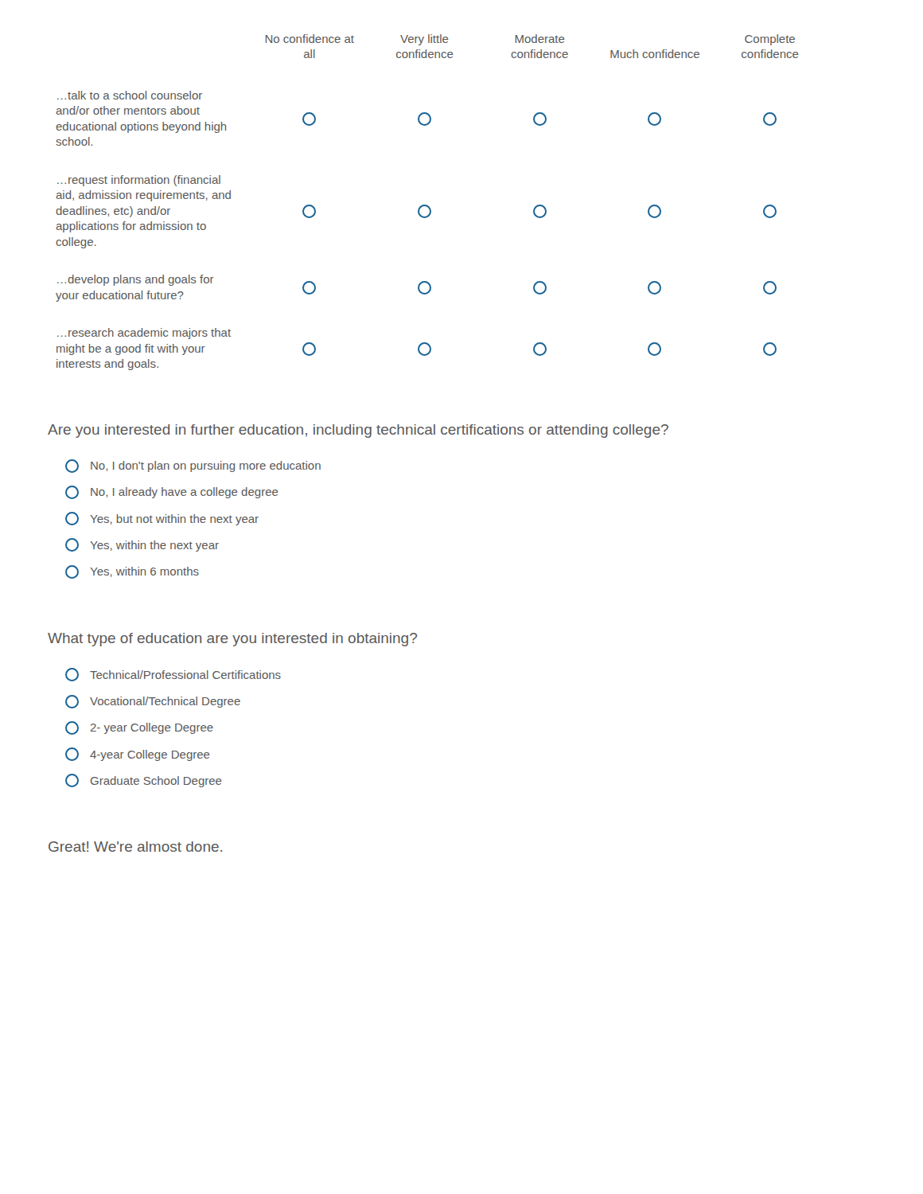| | No confidence at all | Very little confidence | Moderate confidence | Much confidence | Complete confidence |
| --- | --- | --- | --- | --- | --- |
| …talk to a school counselor and/or other mentors about educational options beyond high school. | | | | | |
| …request information (financial aid, admission requirements, and deadlines, etc) and/or applications for admission to college. | | | | | |
| …develop plans and goals for your educational future? | | | | | |
| …research academic majors that might be a good fit with your interests and goals. | | | | | |
Are you interested in further education, including technical certifications or attending college?
No, I don't plan on pursuing more education
No, I already have a college degree
Yes, but not within the next year
Yes, within the next year
Yes, within 6 months
What type of education are you interested in obtaining?
Technical/Professional Certifications
Vocational/Technical Degree
2- year College Degree
4-year College Degree
Graduate School Degree
Great! We're almost done.